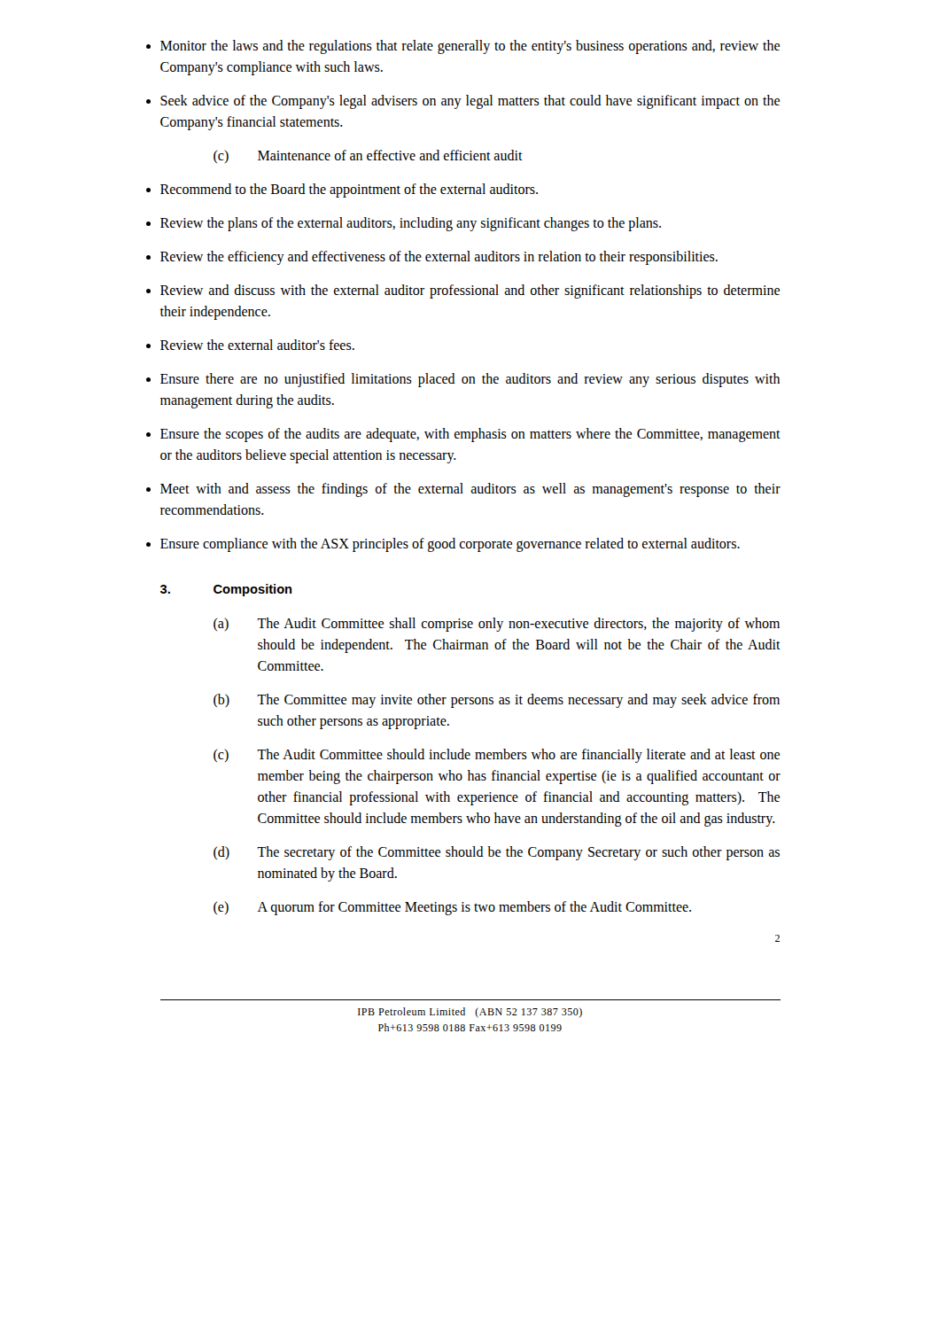Monitor the laws and the regulations that relate generally to the entity's business operations and, review the Company's compliance with such laws.
Seek advice of the Company's legal advisers on any legal matters that could have significant impact on the Company's financial statements.
(c)
Maintenance of an effective and efficient audit
Recommend to the Board the appointment of the external auditors.
Review the plans of the external auditors, including any significant changes to the plans.
Review the efficiency and effectiveness of the external auditors in relation to their responsibilities.
Review and discuss with the external auditor professional and other significant relationships to determine their independence.
Review the external auditor's fees.
Ensure there are no unjustified limitations placed on the auditors and review any serious disputes with management during the audits.
Ensure the scopes of the audits are adequate, with emphasis on matters where the Committee, management or the auditors believe special attention is necessary.
Meet with and assess the findings of the external auditors as well as management's response to their recommendations.
Ensure compliance with the ASX principles of good corporate governance related to external auditors.
3. Composition
(a)
The Audit Committee shall comprise only non-executive directors, the majority of whom should be independent. The Chairman of the Board will not be the Chair of the Audit Committee.
(b)
The Committee may invite other persons as it deems necessary and may seek advice from such other persons as appropriate.
(c)
The Audit Committee should include members who are financially literate and at least one member being the chairperson who has financial expertise (ie is a qualified accountant or other financial professional with experience of financial and accounting matters). The Committee should include members who have an understanding of the oil and gas industry.
(d)
The secretary of the Committee should be the Company Secretary or such other person as nominated by the Board.
(e)
A quorum for Committee Meetings is two members of the Audit Committee.
2
IPB Petroleum Limited (ABN 52 137 387 350)
Ph+613 9598 0188 Fax+613 9598 0199